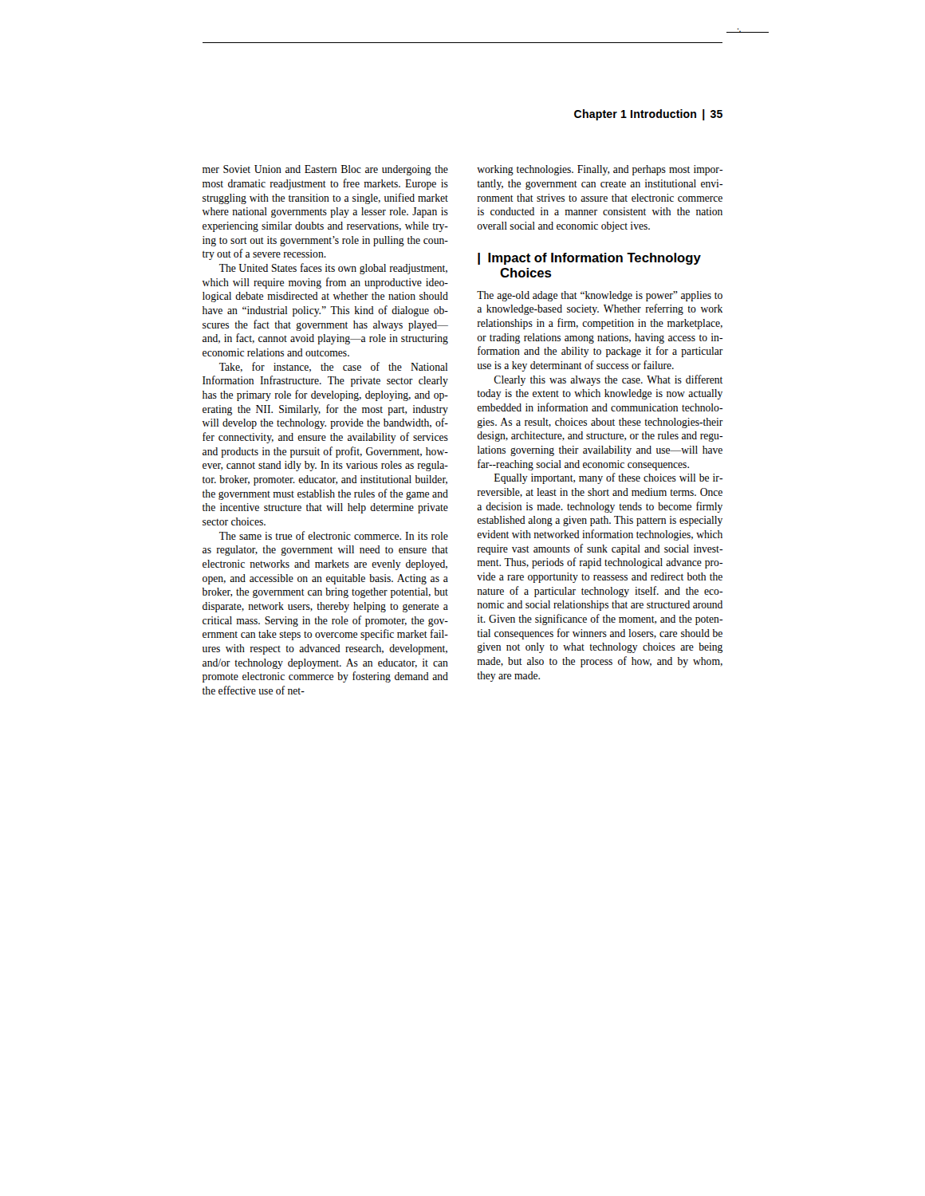·.
Chapter 1 Introduction | 35
mer Soviet Union and Eastern Bloc are undergoing the most dramatic readjustment to free markets. Europe is struggling with the transition to a single, unified market where national governments play a lesser role. Japan is experiencing similar doubts and reservations, while trying to sort out its government’s role in pulling the country out of a severe recession.
The United States faces its own global readjustment, which will require moving from an unproductive ideological debate misdirected at whether the nation should have an “industrial policy.” This kind of dialogue obscures the fact that government has always played—and, in fact, cannot avoid playing—a role in structuring economic relations and outcomes.
Take, for instance, the case of the National Information Infrastructure. The private sector clearly has the primary role for developing, deploying, and operating the NII. Similarly, for the most part, industry will develop the technology. provide the bandwidth, offer connectivity, and ensure the availability of services and products in the pursuit of profit, Government, however, cannot stand idly by. In its various roles as regulator. broker, promoter. educator, and institutional builder, the government must establish the rules of the game and the incentive structure that will help determine private sector choices.
The same is true of electronic commerce. In its role as regulator, the government will need to ensure that electronic networks and markets are evenly deployed, open, and accessible on an equitable basis. Acting as a broker, the government can bring together potential, but disparate, network users, thereby helping to generate a critical mass. Serving in the role of promoter, the government can take steps to overcome specific market failures with respect to advanced research, development, and/or technology deployment. As an educator, it can promote electronic commerce by fostering demand and the effective use of net-
working technologies. Finally, and perhaps most importantly, the government can create an institutional environment that strives to assure that electronic commerce is conducted in a manner consistent with the nation overall social and economic object ives.
| Impact of Information TechnologyChoices
The age-old adage that “knowledge is power” applies to a knowledge-based society. Whether referring to work relationships in a firm, competition in the marketplace, or trading relations among nations, having access to information and the ability to package it for a particular use is a key determinant of success or failure.
Clearly this was always the case. What is different today is the extent to which knowledge is now actually embedded in information and communication technologies. As a result, choices about these technologies-their design, architecture, and structure, or the rules and regulations governing their availability and use—will have far--reaching social and economic consequences.
Equally important, many of these choices will be irreversible, at least in the short and medium terms. Once a decision is made. technology tends to become firmly established along a given path. This pattern is especially evident with networked information technologies, which require vast amounts of sunk capital and social investment. Thus, periods of rapid technological advance provide a rare opportunity to reassess and redirect both the nature of a particular technology itself. and the economic and social relationships that are structured around it. Given the significance of the moment, and the potential consequences for winners and losers, care should be given not only to what technology choices are being made, but also to the process of how, and by whom, they are made.